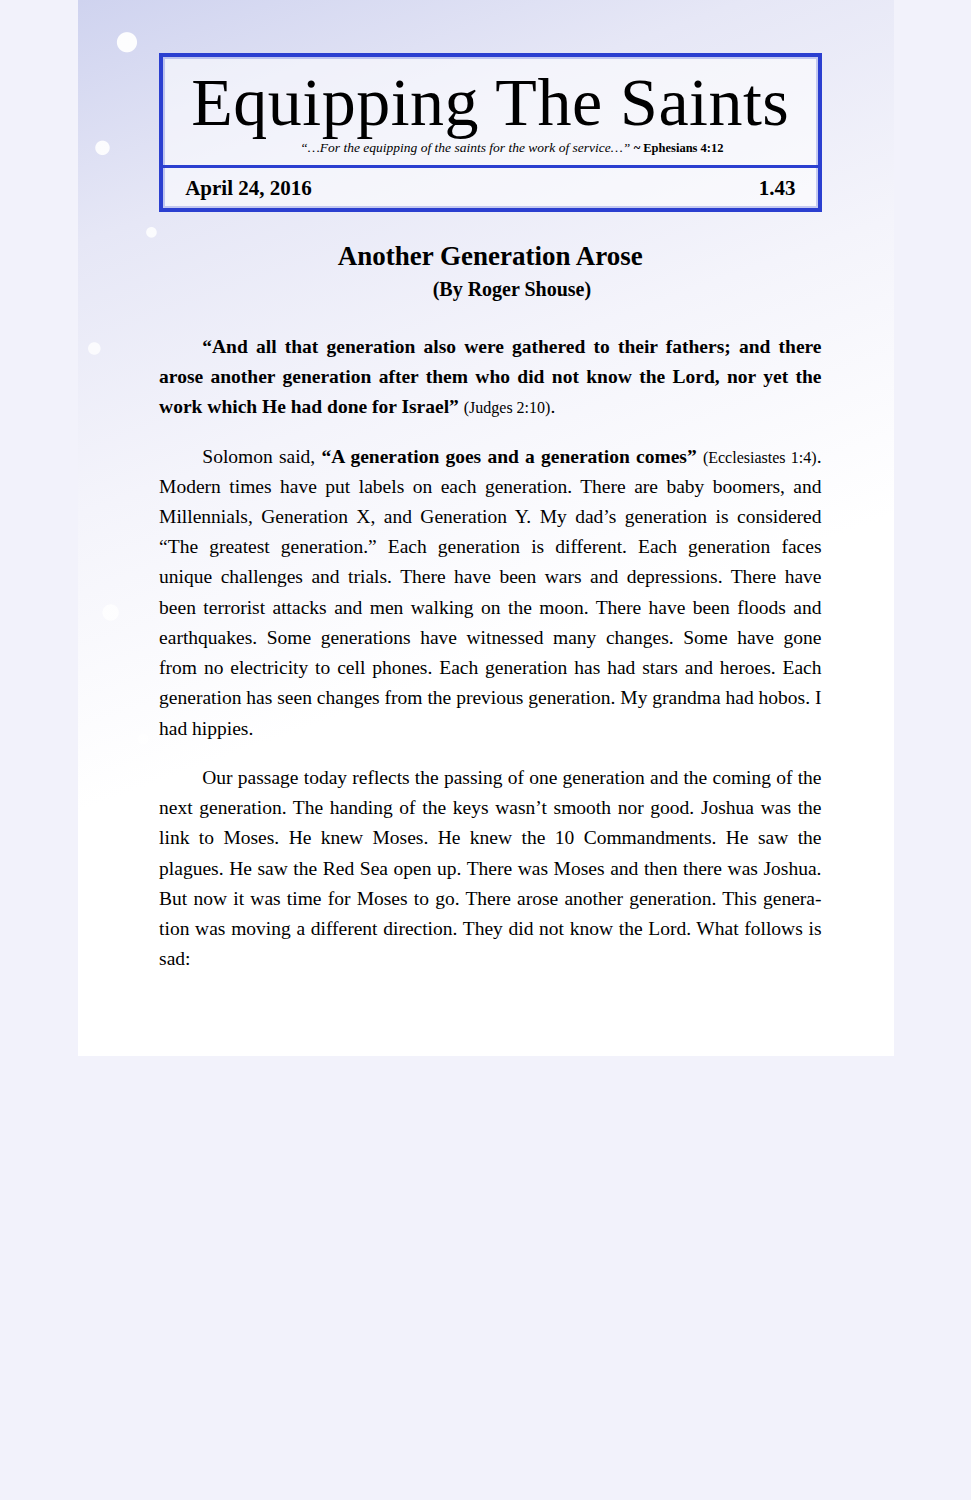Equipping The Saints
“…For the equipping of the saints for the work of service…” ~ Ephesians 4:12
April 24, 2016 1.43
Another Generation Arose
(By Roger Shouse)
“And all that generation also were gathered to their fathers; and there arose another generation after them who did not know the Lord, nor yet the work which He had done for Israel” (Judges 2:10).
Solomon said, “A generation goes and a generation comes” (Ecclesiastes 1:4). Modern times have put labels on each generation. There are baby boomers, and Millennials, Generation X, and Generation Y. My dad’s generation is considered “The greatest generation.” Each generation is different. Each generation faces unique challenges and trials. There have been wars and depressions. There have been terrorist attacks and men walking on the moon. There have been floods and earthquakes. Some generations have witnessed many changes. Some have gone from no electricity to cell phones. Each generation has had stars and heroes. Each generation has seen changes from the previous generation. My grandma had hobos. I had hippies.
Our passage today reflects the passing of one generation and the coming of the next generation. The handing of the keys wasn’t smooth nor good. Joshua was the link to Moses. He knew Moses. He knew the 10 Commandments. He saw the plagues. He saw the Red Sea open up. There was Moses and then there was Joshua. But now it was time for Moses to go. There arose another generation. This generation was moving a different direction. They did not know the Lord. What follows is sad: